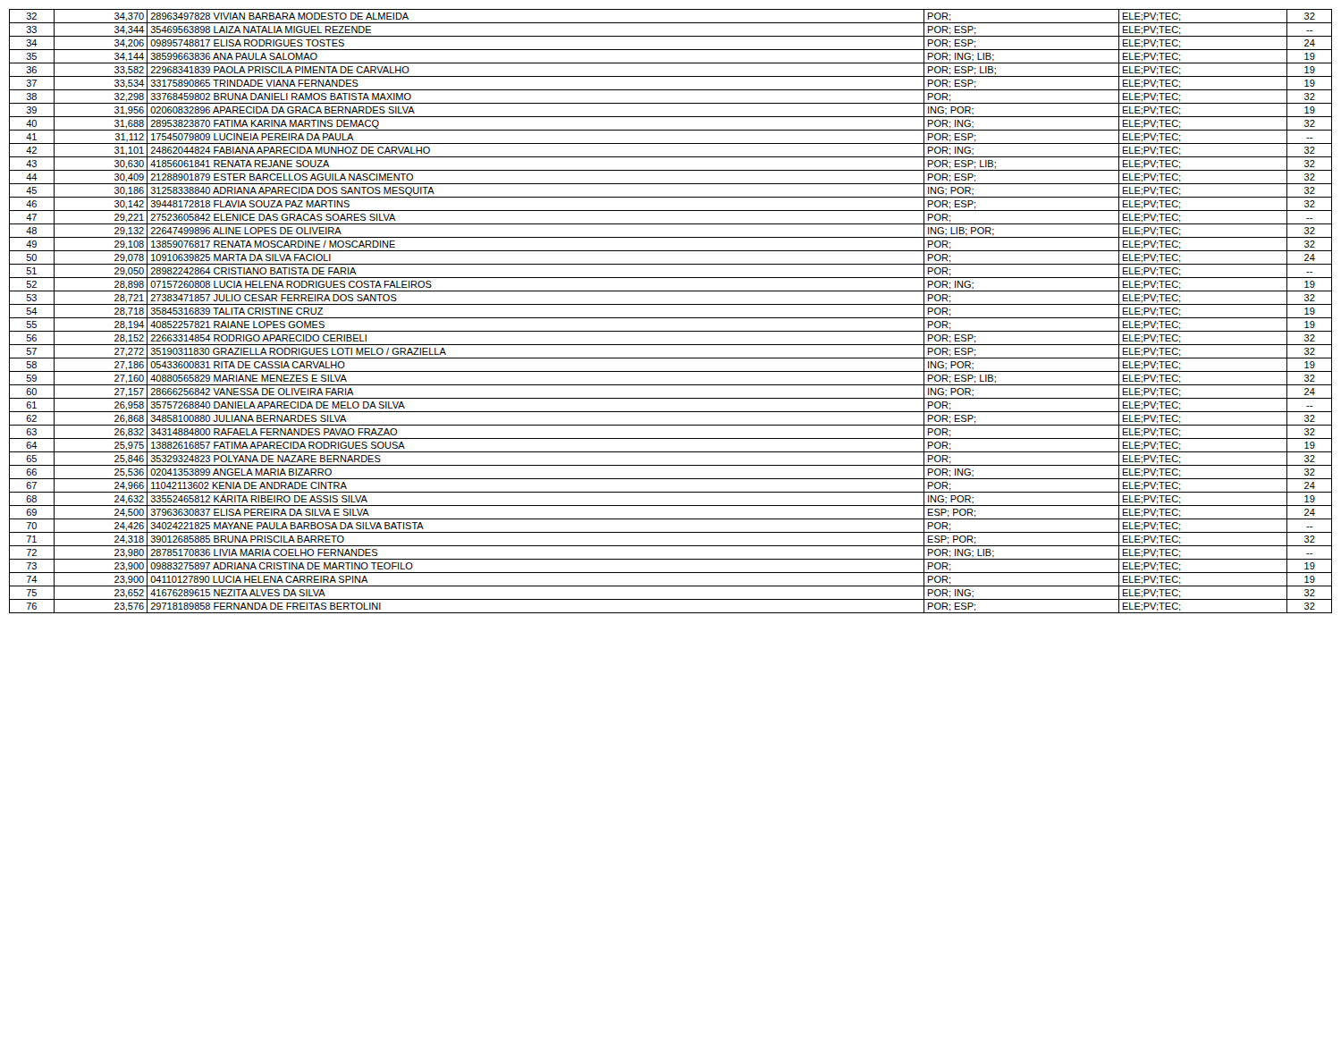| 32 | 34,370 | 28963497828 VIVIAN BARBARA MODESTO DE ALMEIDA | POR; | ELE;PV;TEC; | 32 |
| 33 | 34,344 | 35469563898 LAIZA NATALIA MIGUEL REZENDE | POR; ESP; | ELE;PV;TEC; | -- |
| 34 | 34,206 | 09895748817 ELISA RODRIGUES TOSTES | POR; ESP; | ELE;PV;TEC; | 24 |
| 35 | 34,144 | 38599663836 ANA PAULA SALOMAO | POR; ING; LIB; | ELE;PV;TEC; | 19 |
| 36 | 33,582 | 22968341839 PAOLA PRISCILA PIMENTA DE CARVALHO | POR; ESP; LIB; | ELE;PV;TEC; | 19 |
| 37 | 33,534 | 33175890865 TRINDADE VIANA FERNANDES | POR; ESP; | ELE;PV;TEC; | 19 |
| 38 | 32,298 | 33768459802 BRUNA DANIELI RAMOS BATISTA MAXIMO | POR; | ELE;PV;TEC; | 32 |
| 39 | 31,956 | 02060832896 APARECIDA DA GRACA BERNARDES SILVA | ING; POR; | ELE;PV;TEC; | 19 |
| 40 | 31,688 | 28953823870 FATIMA KARINA MARTINS DEMACQ | POR; ING; | ELE;PV;TEC; | 32 |
| 41 | 31,112 | 17545079809 LUCINEIA PEREIRA DA PAULA | POR; ESP; | ELE;PV;TEC; | -- |
| 42 | 31,101 | 24862044824 FABIANA APARECIDA MUNHOZ DE CARVALHO | POR; ING; | ELE;PV;TEC; | 32 |
| 43 | 30,630 | 41856061841 RENATA REJANE SOUZA | POR; ESP; LIB; | ELE;PV;TEC; | 32 |
| 44 | 30,409 | 21288901879 ESTER BARCELLOS AGUILA NASCIMENTO | POR; ESP; | ELE;PV;TEC; | 32 |
| 45 | 30,186 | 31258338840 ADRIANA APARECIDA DOS SANTOS MESQUITA | ING; POR; | ELE;PV;TEC; | 32 |
| 46 | 30,142 | 39448172818 FLAVIA SOUZA PAZ MARTINS | POR; ESP; | ELE;PV;TEC; | 32 |
| 47 | 29,221 | 27523605842 ELENICE DAS GRACAS SOARES SILVA | POR; | ELE;PV;TEC; | -- |
| 48 | 29,132 | 22647499896 ALINE LOPES DE OLIVEIRA | ING; LIB; POR; | ELE;PV;TEC; | 32 |
| 49 | 29,108 | 13859076817 RENATA MOSCARDINE / MOSCARDINE | POR; | ELE;PV;TEC; | 32 |
| 50 | 29,078 | 10910639825 MARTA DA SILVA FACIOLI | POR; | ELE;PV;TEC; | 24 |
| 51 | 29,050 | 28982242864 CRISTIANO BATISTA DE FARIA | POR; | ELE;PV;TEC; | -- |
| 52 | 28,898 | 07157260808 LUCIA HELENA RODRIGUES COSTA FALEIROS | POR; ING; | ELE;PV;TEC; | 19 |
| 53 | 28,721 | 27383471857 JULIO CESAR FERREIRA DOS SANTOS | POR; | ELE;PV;TEC; | 32 |
| 54 | 28,718 | 35845316839 TALITA CRISTINE CRUZ | POR; | ELE;PV;TEC; | 19 |
| 55 | 28,194 | 40852257821 RAIANE LOPES GOMES | POR; | ELE;PV;TEC; | 19 |
| 56 | 28,152 | 22663314854 RODRIGO APARECIDO CERIBELI | POR; ESP; | ELE;PV;TEC; | 32 |
| 57 | 27,272 | 35190311830 GRAZIELLA RODRIGUES LOTI MELO / GRAZIELLA | POR; ESP; | ELE;PV;TEC; | 32 |
| 58 | 27,186 | 05433600831 RITA DE CASSIA CARVALHO | ING; POR; | ELE;PV;TEC; | 19 |
| 59 | 27,160 | 40880565829 MARIANE MENEZES E SILVA | POR; ESP; LIB; | ELE;PV;TEC; | 32 |
| 60 | 27,157 | 28666256842 VANESSA DE OLIVEIRA FARIA | ING; POR; | ELE;PV;TEC; | 24 |
| 61 | 26,958 | 35757268840 DANIELA APARECIDA DE MELO DA SILVA | POR; | ELE;PV;TEC; | -- |
| 62 | 26,868 | 34858100880 JULIANA BERNARDES SILVA | POR; ESP; | ELE;PV;TEC; | 32 |
| 63 | 26,832 | 34314884800 RAFAELA FERNANDES PAVAO FRAZAO | POR; | ELE;PV;TEC; | 32 |
| 64 | 25,975 | 13882616857 FATIMA APARECIDA RODRIGUES SOUSA | POR; | ELE;PV;TEC; | 19 |
| 65 | 25,846 | 35329324823 POLYANA DE NAZARE BERNARDES | POR; | ELE;PV;TEC; | 32 |
| 66 | 25,536 | 02041353899 ANGELA MARIA BIZARRO | POR; ING; | ELE;PV;TEC; | 32 |
| 67 | 24,966 | 11042113602 KENIA DE ANDRADE CINTRA | POR; | ELE;PV;TEC; | 24 |
| 68 | 24,632 | 33552465812 KÁRITA RIBEIRO DE ASSIS SILVA | ING; POR; | ELE;PV;TEC; | 19 |
| 69 | 24,500 | 37963630837 ELISA PEREIRA DA SILVA E SILVA | ESP; POR; | ELE;PV;TEC; | 24 |
| 70 | 24,426 | 34024221825 MAYANE PAULA BARBOSA DA SILVA BATISTA | POR; | ELE;PV;TEC; | -- |
| 71 | 24,318 | 39012685885 BRUNA PRISCILA BARRETO | ESP; POR; | ELE;PV;TEC; | 32 |
| 72 | 23,980 | 28785170836 LIVIA MARIA COELHO FERNANDES | POR; ING; LIB; | ELE;PV;TEC; | -- |
| 73 | 23,900 | 09883275897 ADRIANA CRISTINA DE MARTINO TEOFILO | POR; | ELE;PV;TEC; | 19 |
| 74 | 23,900 | 04110127890 LUCIA HELENA CARREIRA SPINA | POR; | ELE;PV;TEC; | 19 |
| 75 | 23,652 | 41676289615 NEZITA ALVES DA SILVA | POR; ING; | ELE;PV;TEC; | 32 |
| 76 | 23,576 | 29718189858 FERNANDA DE FREITAS BERTOLINI | POR; ESP; | ELE;PV;TEC; | 32 |